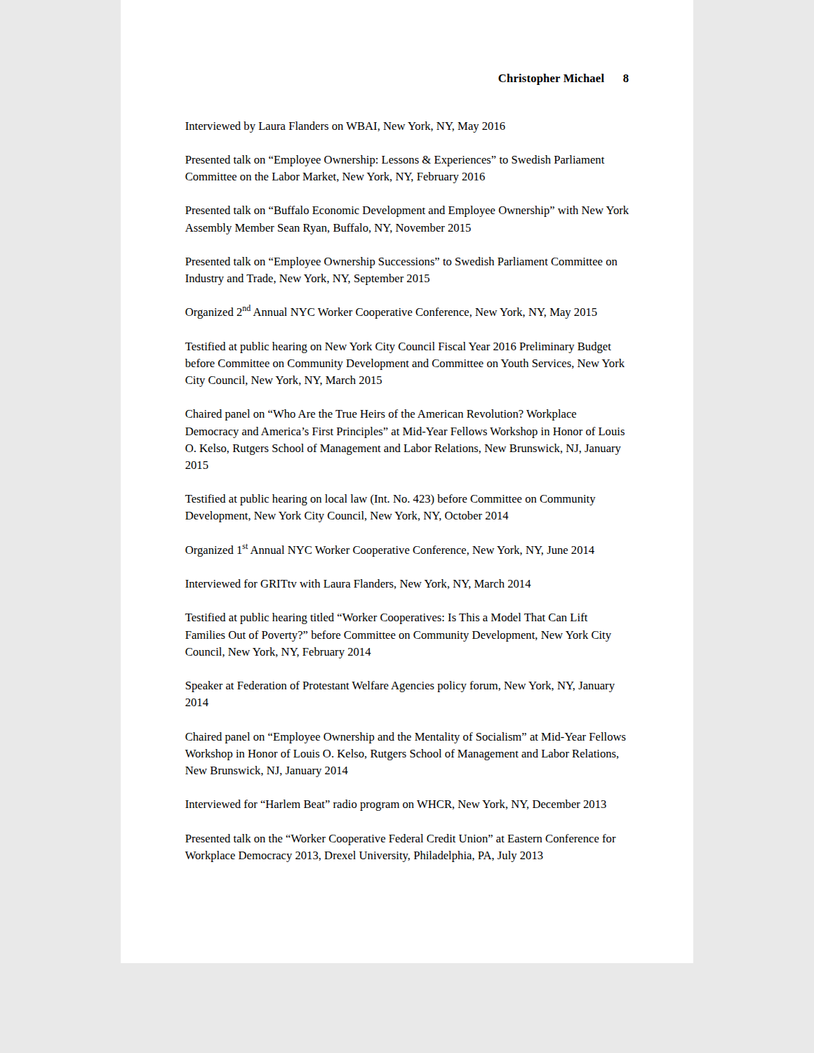Christopher Michael 8
Interviewed by Laura Flanders on WBAI, New York, NY, May 2016
Presented talk on “Employee Ownership: Lessons & Experiences” to Swedish Parliament Committee on the Labor Market, New York, NY, February 2016
Presented talk on “Buffalo Economic Development and Employee Ownership” with New York Assembly Member Sean Ryan, Buffalo, NY, November 2015
Presented talk on “Employee Ownership Successions” to Swedish Parliament Committee on Industry and Trade, New York, NY, September 2015
Organized 2nd Annual NYC Worker Cooperative Conference, New York, NY, May 2015
Testified at public hearing on New York City Council Fiscal Year 2016 Preliminary Budget before Committee on Community Development and Committee on Youth Services, New York City Council, New York, NY, March 2015
Chaired panel on “Who Are the True Heirs of the American Revolution? Workplace Democracy and America’s First Principles” at Mid-Year Fellows Workshop in Honor of Louis O. Kelso, Rutgers School of Management and Labor Relations, New Brunswick, NJ, January 2015
Testified at public hearing on local law (Int. No. 423) before Committee on Community Development, New York City Council, New York, NY, October 2014
Organized 1st Annual NYC Worker Cooperative Conference, New York, NY, June 2014
Interviewed for GRITtv with Laura Flanders, New York, NY, March 2014
Testified at public hearing titled “Worker Cooperatives: Is This a Model That Can Lift Families Out of Poverty?” before Committee on Community Development, New York City Council, New York, NY, February 2014
Speaker at Federation of Protestant Welfare Agencies policy forum, New York, NY, January 2014
Chaired panel on “Employee Ownership and the Mentality of Socialism” at Mid-Year Fellows Workshop in Honor of Louis O. Kelso, Rutgers School of Management and Labor Relations, New Brunswick, NJ, January 2014
Interviewed for “Harlem Beat” radio program on WHCR, New York, NY, December 2013
Presented talk on the “Worker Cooperative Federal Credit Union” at Eastern Conference for Workplace Democracy 2013, Drexel University, Philadelphia, PA, July 2013